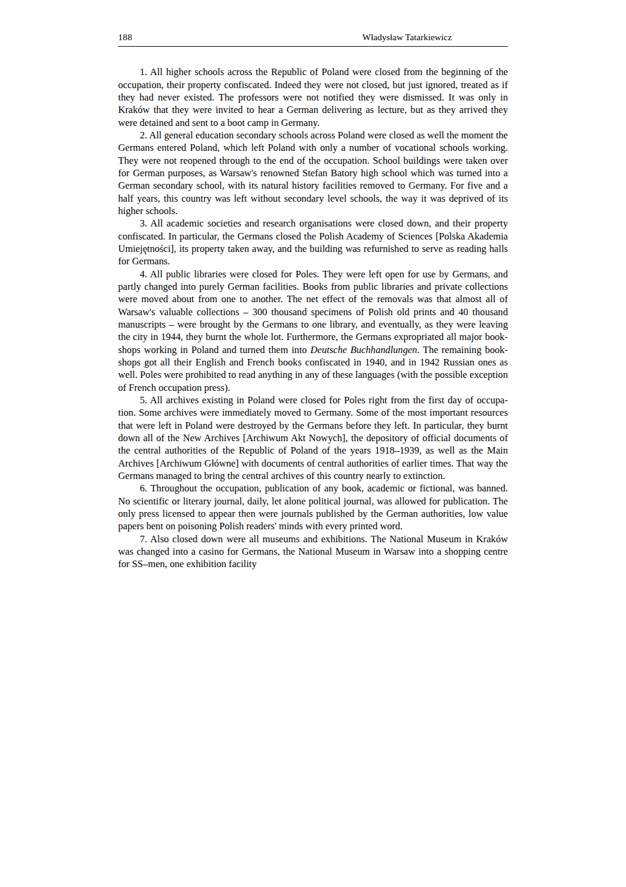188 Władysław Tatarkiewicz
1. All higher schools across the Republic of Poland were closed from the beginning of the occupation, their property confiscated. Indeed they were not closed, but just ignored, treated as if they had never existed. The professors were not notified they were dismissed. It was only in Kraków that they were invited to hear a German delivering as lecture, but as they arrived they were detained and sent to a boot camp in Germany.
2. All general education secondary schools across Poland were closed as well the moment the Germans entered Poland, which left Poland with only a number of vocational schools working. They were not reopened through to the end of the occupation. School buildings were taken over for German purposes, as Warsaw's renowned Stefan Batory high school which was turned into a German secondary school, with its natural history facilities removed to Germany. For five and a half years, this country was left without secondary level schools, the way it was deprived of its higher schools.
3. All academic societies and research organisations were closed down, and their property confiscated. In particular, the Germans closed the Polish Academy of Sciences [Polska Akademia Umiejętności], its property taken away, and the building was refurnished to serve as reading halls for Germans.
4. All public libraries were closed for Poles. They were left open for use by Germans, and partly changed into purely German facilities. Books from public libraries and private collections were moved about from one to another. The net effect of the removals was that almost all of Warsaw's valuable collections – 300 thousand specimens of Polish old prints and 40 thousand manuscripts – were brought by the Germans to one library, and eventually, as they were leaving the city in 1944, they burnt the whole lot. Furthermore, the Germans expropriated all major bookshops working in Poland and turned them into Deutsche Buchhandlungen. The remaining bookshops got all their English and French books confiscated in 1940, and in 1942 Russian ones as well. Poles were prohibited to read anything in any of these languages (with the possible exception of French occupation press).
5. All archives existing in Poland were closed for Poles right from the first day of occupation. Some archives were immediately moved to Germany. Some of the most important resources that were left in Poland were destroyed by the Germans before they left. In particular, they burnt down all of the New Archives [Archiwum Akt Nowych], the depository of official documents of the central authorities of the Republic of Poland of the years 1918–1939, as well as the Main Archives [Archiwum Główne] with documents of central authorities of earlier times. That way the Germans managed to bring the central archives of this country nearly to extinction.
6. Throughout the occupation, publication of any book, academic or fictional, was banned. No scientific or literary journal, daily, let alone political journal, was allowed for publication. The only press licensed to appear then were journals published by the German authorities, low value papers bent on poisoning Polish readers' minds with every printed word.
7. Also closed down were all museums and exhibitions. The National Museum in Kraków was changed into a casino for Germans, the National Museum in Warsaw into a shopping centre for SS–men, one exhibition facility